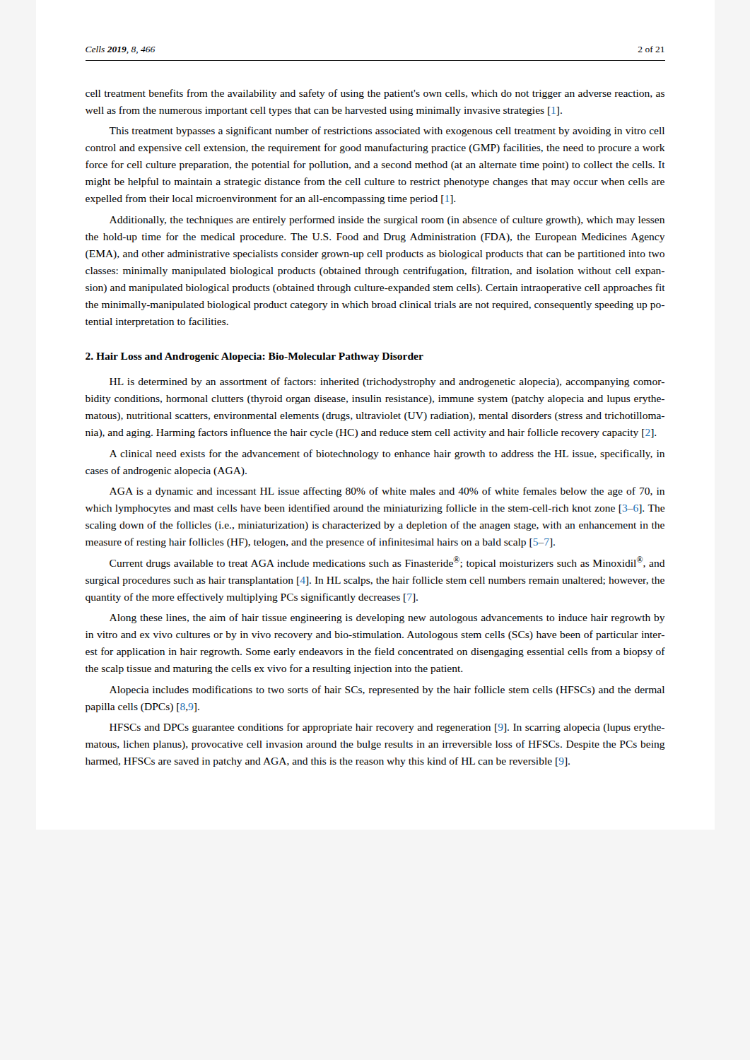Cells 2019, 8, 466
2 of 21
cell treatment benefits from the availability and safety of using the patient's own cells, which do not trigger an adverse reaction, as well as from the numerous important cell types that can be harvested using minimally invasive strategies [1].
This treatment bypasses a significant number of restrictions associated with exogenous cell treatment by avoiding in vitro cell control and expensive cell extension, the requirement for good manufacturing practice (GMP) facilities, the need to procure a work force for cell culture preparation, the potential for pollution, and a second method (at an alternate time point) to collect the cells. It might be helpful to maintain a strategic distance from the cell culture to restrict phenotype changes that may occur when cells are expelled from their local microenvironment for an all-encompassing time period [1].
Additionally, the techniques are entirely performed inside the surgical room (in absence of culture growth), which may lessen the hold-up time for the medical procedure. The U.S. Food and Drug Administration (FDA), the European Medicines Agency (EMA), and other administrative specialists consider grown-up cell products as biological products that can be partitioned into two classes: minimally manipulated biological products (obtained through centrifugation, filtration, and isolation without cell expansion) and manipulated biological products (obtained through culture-expanded stem cells). Certain intraoperative cell approaches fit the minimally-manipulated biological product category in which broad clinical trials are not required, consequently speeding up potential interpretation to facilities.
2. Hair Loss and Androgenic Alopecia: Bio-Molecular Pathway Disorder
HL is determined by an assortment of factors: inherited (trichodystrophy and androgenetic alopecia), accompanying comorbidity conditions, hormonal clutters (thyroid organ disease, insulin resistance), immune system (patchy alopecia and lupus erythematous), nutritional scatters, environmental elements (drugs, ultraviolet (UV) radiation), mental disorders (stress and trichotillomania), and aging. Harming factors influence the hair cycle (HC) and reduce stem cell activity and hair follicle recovery capacity [2].
A clinical need exists for the advancement of biotechnology to enhance hair growth to address the HL issue, specifically, in cases of androgenic alopecia (AGA).
AGA is a dynamic and incessant HL issue affecting 80% of white males and 40% of white females below the age of 70, in which lymphocytes and mast cells have been identified around the miniaturizing follicle in the stem-cell-rich knot zone [3–6]. The scaling down of the follicles (i.e., miniaturization) is characterized by a depletion of the anagen stage, with an enhancement in the measure of resting hair follicles (HF), telogen, and the presence of infinitesimal hairs on a bald scalp [5–7].
Current drugs available to treat AGA include medications such as Finasteride®; topical moisturizers such as Minoxidil®, and surgical procedures such as hair transplantation [4]. In HL scalps, the hair follicle stem cell numbers remain unaltered; however, the quantity of the more effectively multiplying PCs significantly decreases [7].
Along these lines, the aim of hair tissue engineering is developing new autologous advancements to induce hair regrowth by in vitro and ex vivo cultures or by in vivo recovery and bio-stimulation. Autologous stem cells (SCs) have been of particular interest for application in hair regrowth. Some early endeavors in the field concentrated on disengaging essential cells from a biopsy of the scalp tissue and maturing the cells ex vivo for a resulting injection into the patient.
Alopecia includes modifications to two sorts of hair SCs, represented by the hair follicle stem cells (HFSCs) and the dermal papilla cells (DPCs) [8,9].
HFSCs and DPCs guarantee conditions for appropriate hair recovery and regeneration [9]. In scarring alopecia (lupus erythematous, lichen planus), provocative cell invasion around the bulge results in an irreversible loss of HFSCs. Despite the PCs being harmed, HFSCs are saved in patchy and AGA, and this is the reason why this kind of HL can be reversible [9].